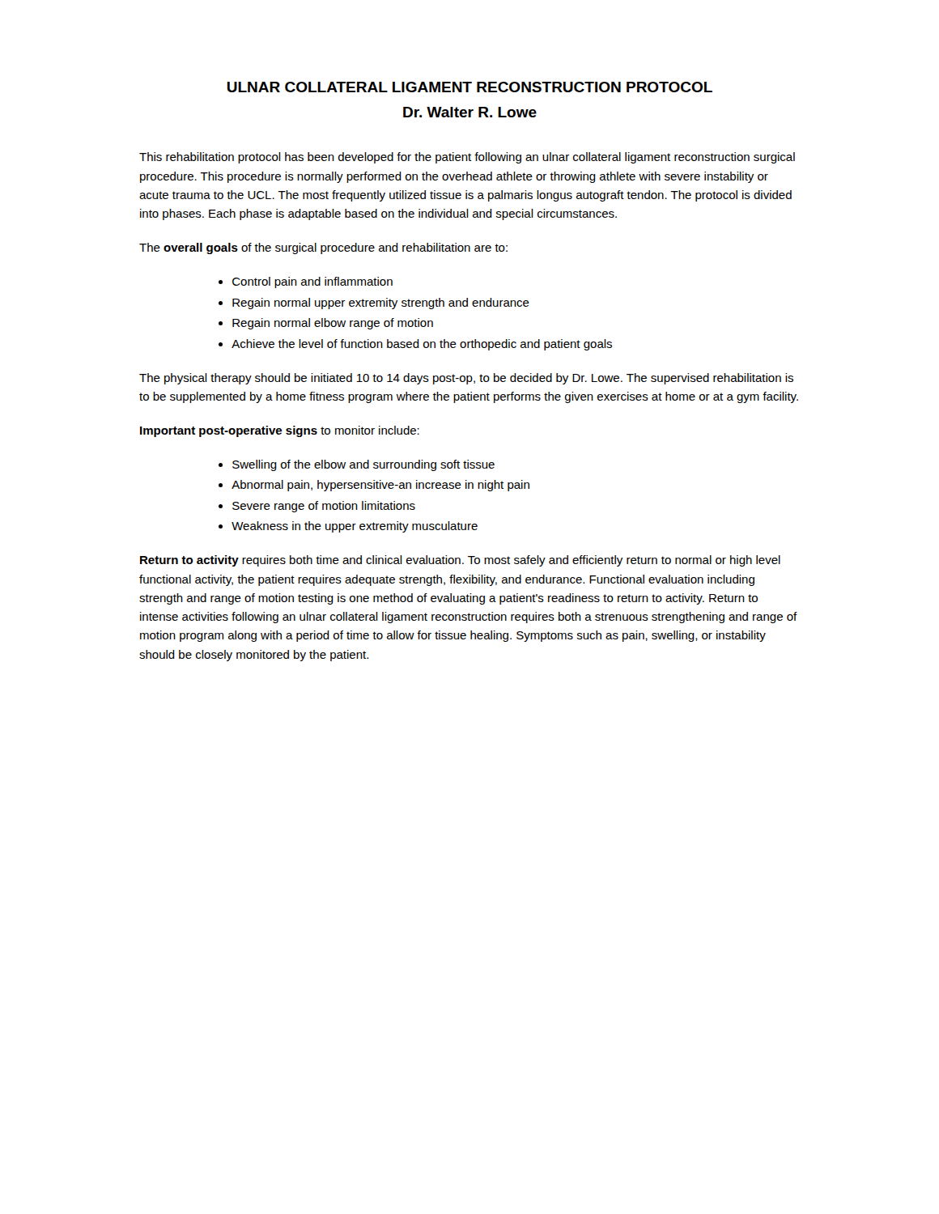ULNAR COLLATERAL LIGAMENT RECONSTRUCTION PROTOCOL Dr. Walter R. Lowe
This rehabilitation protocol has been developed for the patient following an ulnar collateral ligament reconstruction surgical procedure. This procedure is normally performed on the overhead athlete or throwing athlete with severe instability or acute trauma to the UCL. The most frequently utilized tissue is a palmaris longus autograft tendon. The protocol is divided into phases. Each phase is adaptable based on the individual and special circumstances.
The overall goals of the surgical procedure and rehabilitation are to:
Control pain and inflammation
Regain normal upper extremity strength and endurance
Regain normal elbow range of motion
Achieve the level of function based on the orthopedic and patient goals
The physical therapy should be initiated 10 to 14 days post-op, to be decided by Dr. Lowe. The supervised rehabilitation is to be supplemented by a home fitness program where the patient performs the given exercises at home or at a gym facility.
Important post-operative signs to monitor include:
Swelling of the elbow and surrounding soft tissue
Abnormal pain, hypersensitive-an increase in night pain
Severe range of motion limitations
Weakness in the upper extremity musculature
Return to activity requires both time and clinical evaluation. To most safely and efficiently return to normal or high level functional activity, the patient requires adequate strength, flexibility, and endurance. Functional evaluation including strength and range of motion testing is one method of evaluating a patient's readiness to return to activity. Return to intense activities following an ulnar collateral ligament reconstruction requires both a strenuous strengthening and range of motion program along with a period of time to allow for tissue healing. Symptoms such as pain, swelling, or instability should be closely monitored by the patient.